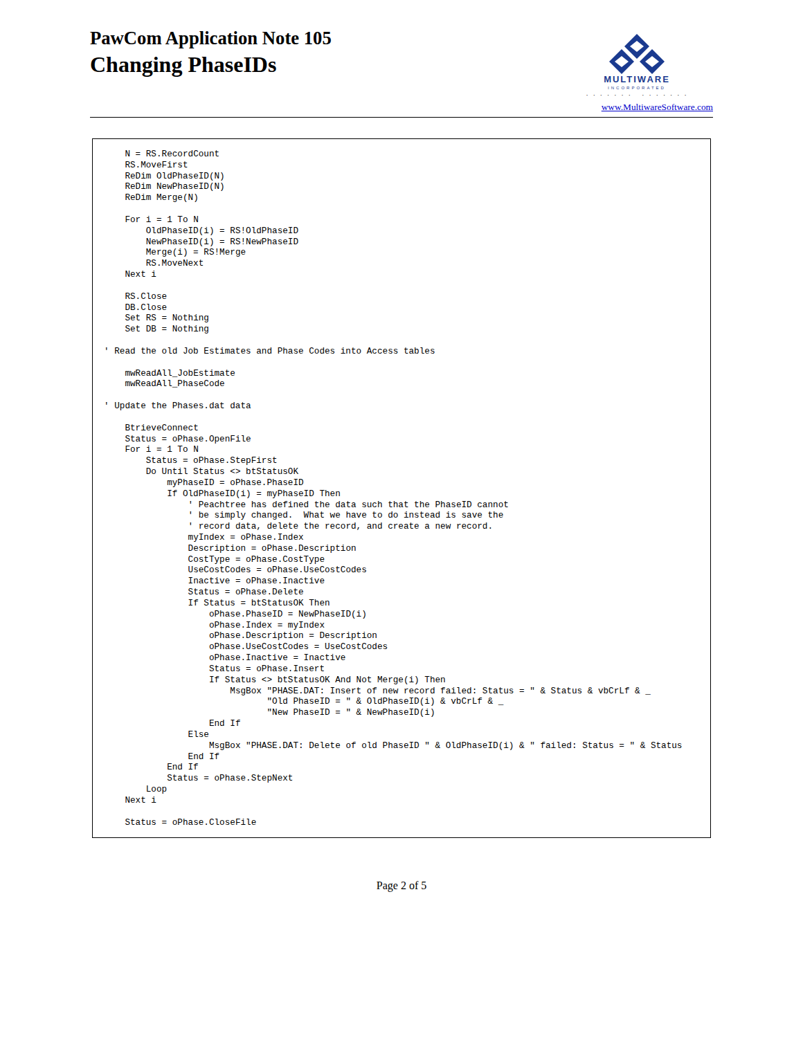PawCom Application Note 105
Changing PhaseIDs
MULTIWARE INCORPORATED
· · · · · · · · · · · · · ·
www.MultiwareSoftware.com
    N = RS.RecordCount
    RS.MoveFirst
    ReDim OldPhaseID(N)
    ReDim NewPhaseID(N)
    ReDim Merge(N)

    For i = 1 To N
        OldPhaseID(i) = RS!OldPhaseID
        NewPhaseID(i) = RS!NewPhaseID
        Merge(i) = RS!Merge
        RS.MoveNext
    Next i

    RS.Close
    DB.Close
    Set RS = Nothing
    Set DB = Nothing

' Read the old Job Estimates and Phase Codes into Access tables

    mwReadAll_JobEstimate
    mwReadAll_PhaseCode

' Update the Phases.dat data

    BtrieveConnect
    Status = oPhase.OpenFile
    For i = 1 To N
        Status = oPhase.StepFirst
        Do Until Status <> btStatusOK
            myPhaseID = oPhase.PhaseID
            If OldPhaseID(i) = myPhaseID Then
                ' Peachtree has defined the data such that the PhaseID cannot
                ' be simply changed.  What we have to do instead is save the
                ' record data, delete the record, and create a new record.
                myIndex = oPhase.Index
                Description = oPhase.Description
                CostType = oPhase.CostType
                UseCostCodes = oPhase.UseCostCodes
                Inactive = oPhase.Inactive
                Status = oPhase.Delete
                If Status = btStatusOK Then
                    oPhase.PhaseID = NewPhaseID(i)
                    oPhase.Index = myIndex
                    oPhase.Description = Description
                    oPhase.UseCostCodes = UseCostCodes
                    oPhase.Inactive = Inactive
                    Status = oPhase.Insert
                    If Status <> btStatusOK And Not Merge(i) Then
                        MsgBox "PHASE.DAT: Insert of new record failed: Status = " & Status & vbCrLf & _
                               "Old PhaseID = " & OldPhaseID(i) & vbCrLf & _
                               "New PhaseID = " & NewPhaseID(i)
                    End If
                Else
                    MsgBox "PHASE.DAT: Delete of old PhaseID " & OldPhaseID(i) & " failed: Status = " & Status
                End If
            End If
            Status = oPhase.StepNext
        Loop
    Next i

    Status = oPhase.CloseFile
Page 2 of 5